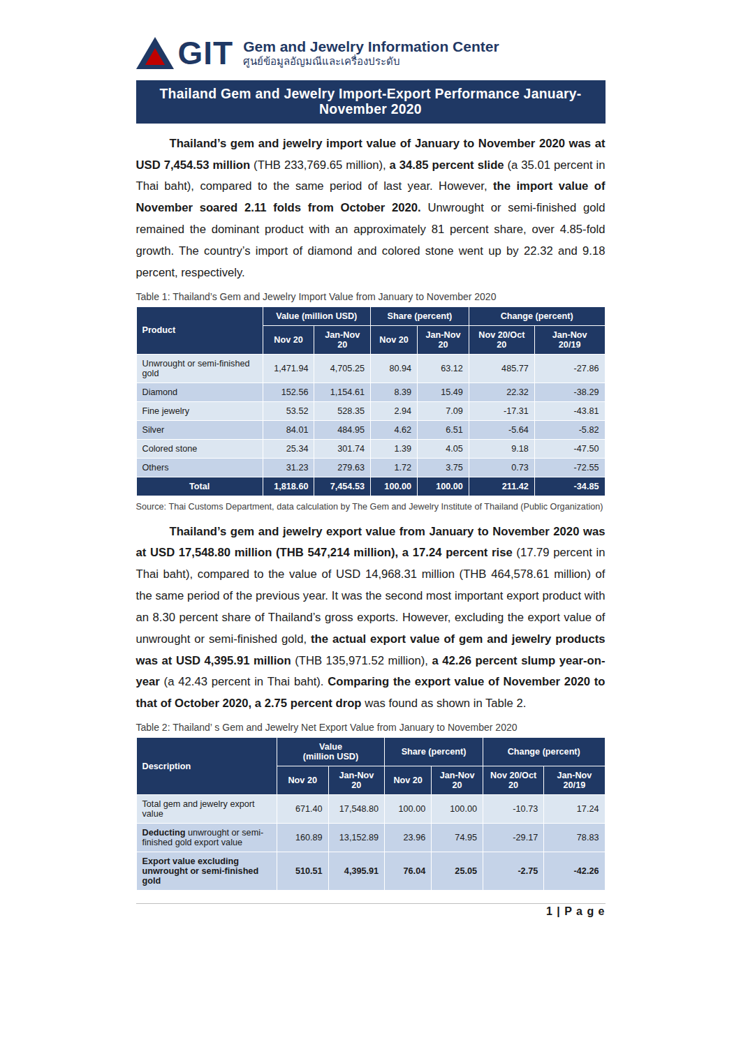GIT
Gem and Jewelry Information Center
ศูนย์ข้อมูลอัญมณีและเครื่องประดับ
Thailand Gem and Jewelry Import-Export Performance January-November 2020
Thailand’s gem and jewelry import value of January to November 2020 was at USD 7,454.53 million (THB 233,769.65 million), a 34.85 percent slide (a 35.01 percent in Thai baht), compared to the same period of last year. However, the import value of November soared 2.11 folds from October 2020. Unwrought or semi-finished gold remained the dominant product with an approximately 81 percent share, over 4.85-fold growth. The country’s import of diamond and colored stone went up by 22.32 and 9.18 percent, respectively.
Table 1: Thailand’s Gem and Jewelry Import Value from January to November 2020
| Product | Value (million USD) | Share (percent) | Change (percent) |
| --- | --- | --- | --- |
| Nov 20 | Jan-Nov 20 | Nov 20 | Jan-Nov 20 | Nov 20/Oct 20 | Jan-Nov 20/19 |
| Unwrought or semi-finished gold | 1,471.94 | 4,705.25 | 80.94 | 63.12 | 485.77 | -27.86 |
| Diamond | 152.56 | 1,154.61 | 8.39 | 15.49 | 22.32 | -38.29 |
| Fine jewelry | 53.52 | 528.35 | 2.94 | 7.09 | -17.31 | -43.81 |
| Silver | 84.01 | 484.95 | 4.62 | 6.51 | -5.64 | -5.82 |
| Colored stone | 25.34 | 301.74 | 1.39 | 4.05 | 9.18 | -47.50 |
| Others | 31.23 | 279.63 | 1.72 | 3.75 | 0.73 | -72.55 |
| Total | 1,818.60 | 7,454.53 | 100.00 | 100.00 | 211.42 | -34.85 |
Source: Thai Customs Department, data calculation by The Gem and Jewelry Institute of Thailand (Public Organization)
Thailand’s gem and jewelry export value from January to November 2020 was at USD 17,548.80 million (THB 547,214 million), a 17.24 percent rise (17.79 percent in Thai baht), compared to the value of USD 14,968.31 million (THB 464,578.61 million) of the same period of the previous year. It was the second most important export product with an 8.30 percent share of Thailand’s gross exports. However, excluding the export value of unwrought or semi-finished gold, the actual export value of gem and jewelry products was at USD 4,395.91 million (THB 135,971.52 million), a 42.26 percent slump year-on-year (a 42.43 percent in Thai baht). Comparing the export value of November 2020 to that of October 2020, a 2.75 percent drop was found as shown in Table 2.
Table 2: Thailand’ s Gem and Jewelry Net Export Value from January to November 2020
| Description | Value (million USD) | Share (percent) | Change (percent) |
| --- | --- | --- | --- |
| Nov 20 | Jan-Nov 20 | Nov 20 | Jan-Nov 20 | Nov 20/Oct 20 | Jan-Nov 20/19 |
| Total gem and jewelry export value | 671.40 | 17,548.80 | 100.00 | 100.00 | -10.73 | 17.24 |
| Deducting unwrought or semi-finished gold export value | 160.89 | 13,152.89 | 23.96 | 74.95 | -29.17 | 78.83 |
| Export value excluding unwrought or semi-finished gold | 510.51 | 4,395.91 | 76.04 | 25.05 | -2.75 | -42.26 |
1 | P a g e